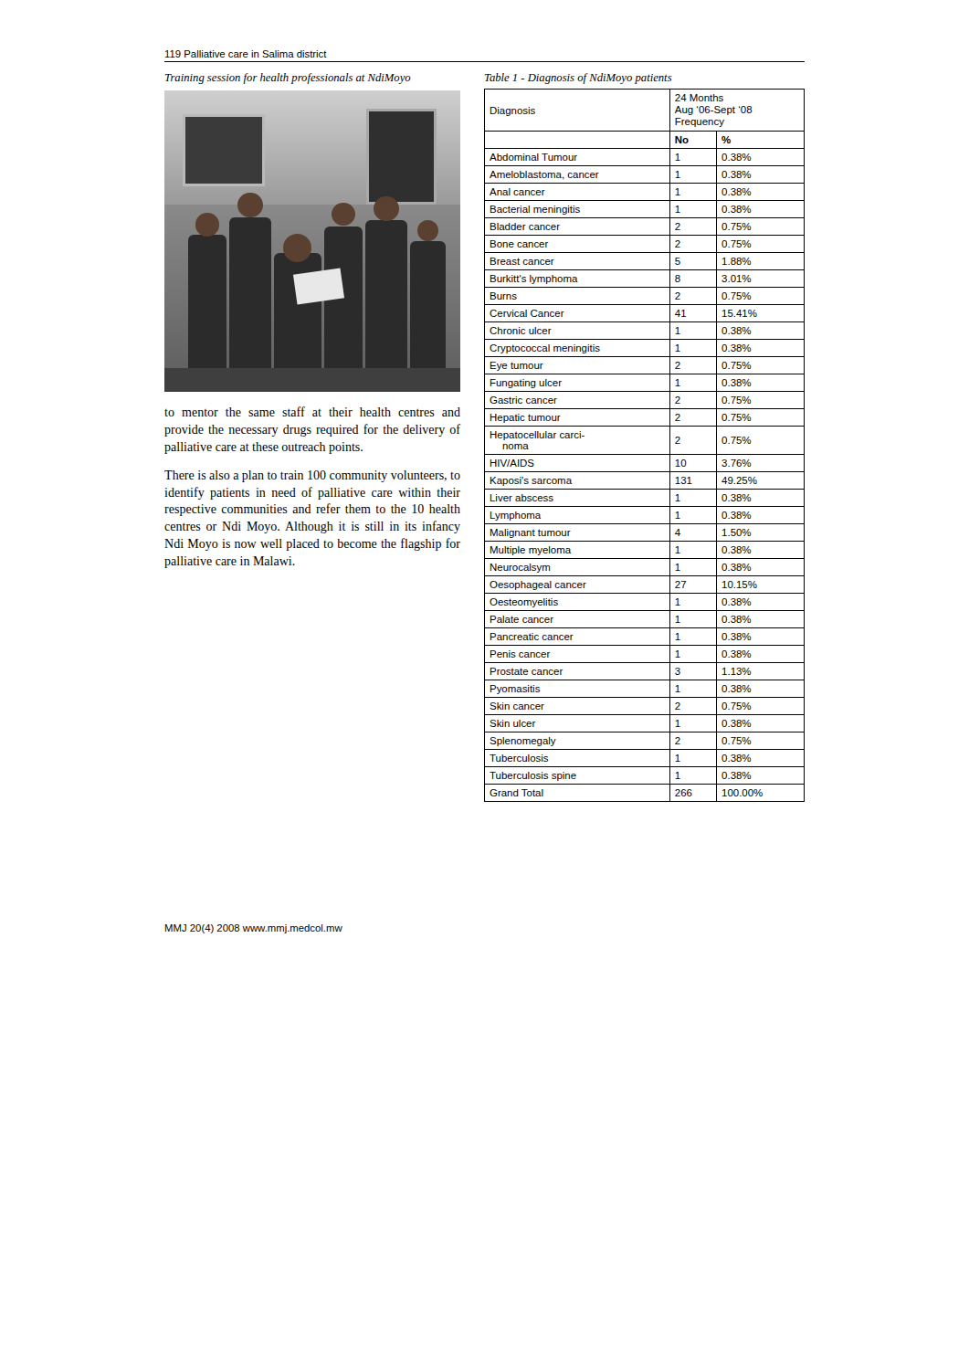119 Palliative care in Salima district
Training session for health professionals at NdiMoyo
to mentor the same staff at their health centres and provide the necessary drugs required for the delivery of palliative care at these outreach points.
There is also a plan to train 100 community volunteers, to identify patients in need of palliative care within their respective communities and refer them to the 10 health centres or Ndi Moyo. Although it is still in its infancy Ndi Moyo is now well placed to become the flagship for palliative care in Malawi.
Table 1 - Diagnosis of NdiMoyo patients
| Diagnosis | 24 Months Aug ‘06-Sept ‘08 Frequency |
| --- | --- |
| | No | % |
| Abdominal Tumour | 1 | 0.38% |
| Ameloblastoma, cancer | 1 | 0.38% |
| Anal cancer | 1 | 0.38% |
| Bacterial meningitis | 1 | 0.38% |
| Bladder cancer | 2 | 0.75% |
| Bone cancer | 2 | 0.75% |
| Breast cancer | 5 | 1.88% |
| Burkitt's lymphoma | 8 | 3.01% |
| Burns | 2 | 0.75% |
| Cervical Cancer | 41 | 15.41% |
| Chronic ulcer | 1 | 0.38% |
| Cryptococcal meningitis | 1 | 0.38% |
| Eye tumour | 2 | 0.75% |
| Fungating ulcer | 1 | 0.38% |
| Gastric cancer | 2 | 0.75% |
| Hepatic tumour | 2 | 0.75% |
| Hepatocellular carci- noma | 2 | 0.75% |
| HIV/AIDS | 10 | 3.76% |
| Kaposi's sarcoma | 131 | 49.25% |
| Liver abscess | 1 | 0.38% |
| Lymphoma | 1 | 0.38% |
| Malignant tumour | 4 | 1.50% |
| Multiple myeloma | 1 | 0.38% |
| Neurocalsym | 1 | 0.38% |
| Oesophageal cancer | 27 | 10.15% |
| Oesteomyelitis | 1 | 0.38% |
| Palate cancer | 1 | 0.38% |
| Pancreatic cancer | 1 | 0.38% |
| Penis cancer | 1 | 0.38% |
| Prostate cancer | 3 | 1.13% |
| Pyomasitis | 1 | 0.38% |
| Skin cancer | 2 | 0.75% |
| Skin ulcer | 1 | 0.38% |
| Splenomegaly | 2 | 0.75% |
| Tuberculosis | 1 | 0.38% |
| Tuberculosis spine | 1 | 0.38% |
| Grand Total | 266 | 100.00% |
MMJ 20(4) 2008 www.mmj.medcol.mw